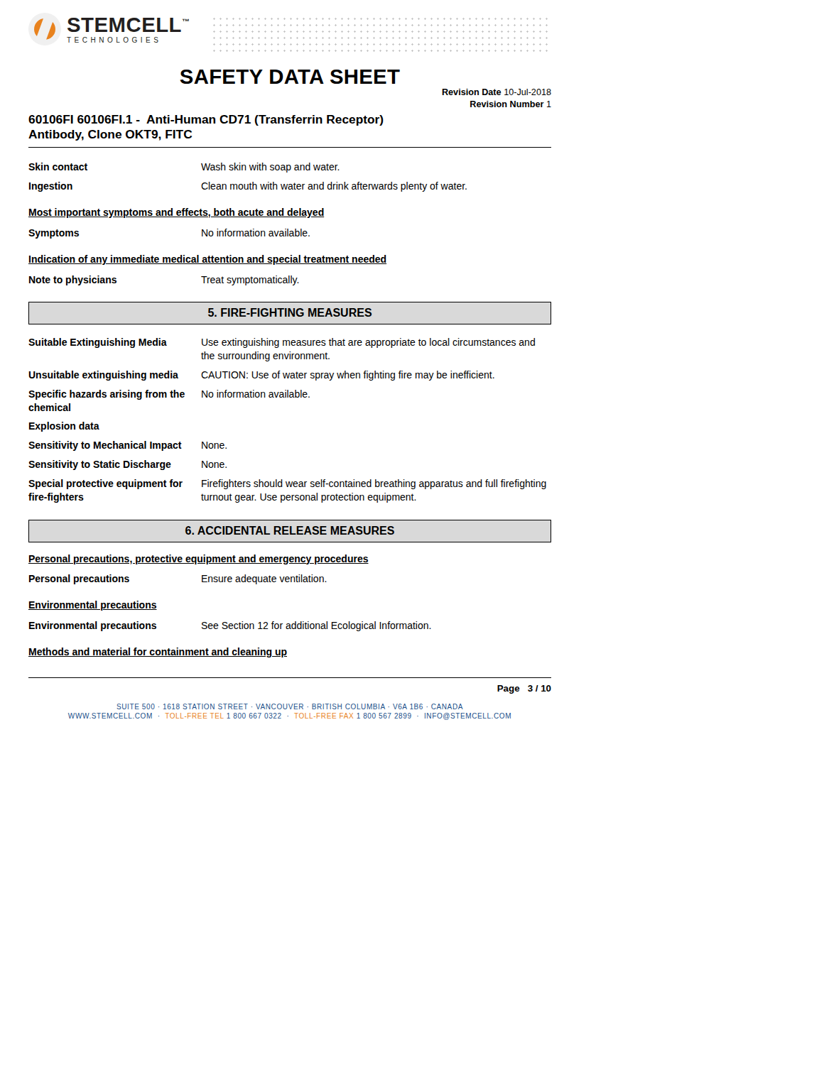STEMCELL™
TECHNOLOGIES
SAFETY DATA SHEET
Revision Date 10-Jul-2018
Revision Number 1
60106FI 60106FI.1 - Anti-Human CD71 (Transferrin Receptor) Antibody, Clone OKT9, FITC
| Skin contact | Wash skin with soap and water. |
| Ingestion | Clean mouth with water and drink afterwards plenty of water. |
Most important symptoms and effects, both acute and delayed
| Symptoms | No information available. |
Indication of any immediate medical attention and special treatment needed
| Note to physicians | Treat symptomatically. |
5. FIRE-FIGHTING MEASURES
| Suitable Extinguishing Media | Use extinguishing measures that are appropriate to local circumstances and the surrounding environment. |
| Unsuitable extinguishing media | CAUTION: Use of water spray when fighting fire may be inefficient. |
| Specific hazards arising from the chemical | No information available. |
| Explosion data | |
| Sensitivity to Mechanical Impact | None. |
| Sensitivity to Static Discharge | None. |
| Special protective equipment for fire-fighters | Firefighters should wear self-contained breathing apparatus and full firefighting turnout gear. Use personal protection equipment. |
6. ACCIDENTAL RELEASE MEASURES
Personal precautions, protective equipment and emergency procedures
| Personal precautions | Ensure adequate ventilation. |
Environmental precautions
| Environmental precautions | See Section 12 for additional Ecological Information. |
Methods and material for containment and cleaning up
Page 3 / 10
SUITE 500 · 1618 STATION STREET · VANCOUVER · BRITISH COLUMBIA · V6A 1B6 · CANADA
WWW.STEMCELL.COM · TOLL-FREE TEL 1 800 667 0322 · TOLL-FREE FAX 1 800 567 2899 · INFO@STEMCELL.COM